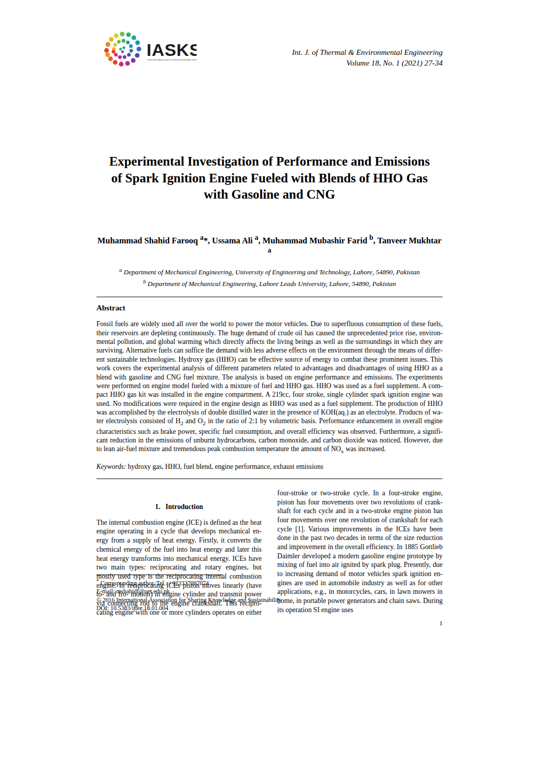IASKS International Association for Sharing Knowledge and Sustainability
Int. J. of Thermal & Environmental Engineering
Volume 18, No. 1 (2021) 27-34
Experimental Investigation of Performance and Emissions of Spark Ignition Engine Fueled with Blends of HHO Gas with Gasoline and CNG
Muhammad Shahid Farooq a*, Ussama Ali a, Muhammad Mubashir Farid b, Tanveer Mukhtar a
a Department of Mechanical Engineering, University of Engineering and Technology, Lahore, 54890, Pakistan
b Department of Mechanical Engineering, Lahore Leads University, Lahore, 54890, Pakistan
Abstract
Fossil fuels are widely used all over the world to power the motor vehicles. Due to superfluous consumption of these fuels, their reservoirs are depleting continuously. The huge demand of crude oil has caused the unprecedented price rise, environmental pollution, and global warming which directly affects the living beings as well as the surroundings in which they are surviving. Alternative fuels can suffice the demand with less adverse effects on the environment through the means of different sustainable technologies. Hydroxy gas (HHO) can be effective source of energy to combat these prominent issues. This work covers the experimental analysis of different parameters related to advantages and disadvantages of using HHO as a blend with gasoline and CNG fuel mixture. The analysis is based on engine performance and emissions. The experiments were performed on engine model fueled with a mixture of fuel and HHO gas. HHO was used as a fuel supplement. A compact HHO gas kit was installed in the engine compartment. A 219cc, four stroke, single cylinder spark ignition engine was used. No modifications were required in the engine design as HHO was used as a fuel supplement. The production of HHO was accomplished by the electrolysis of double distilled water in the presence of KOH(aq.) as an electrolyte. Products of water electrolysis consisted of H2 and O2 in the ratio of 2:1 by volumetric basis. Performance enhancement in overall engine characteristics such as brake power, specific fuel consumption, and overall efficiency was observed. Furthermore, a significant reduction in the emissions of unburnt hydrocarbons, carbon monoxide, and carbon dioxide was noticed. However, due to lean air-fuel mixture and tremendous peak combustion temperature the amount of NOx was increased.
Keywords: hydroxy gas, HHO, fuel blend, engine performance, exhaust emissions
1. Introduction
The internal combustion engine (ICE) is defined as the heat engine operating in a cycle that develops mechanical energy from a supply of heat energy. Firstly, it converts the chemical energy of the fuel into heat energy and later this heat energy transforms into mechanical energy. ICEs have two main types: reciprocating and rotary engines, but mostly used type is the reciprocating internal combustion engine. In reciprocating ICEs piston moves linearly (have to- and fro- motion) in engine cylinder and transmit power via connecting rod to the engine crankshaft. This reciprocating engine with one or more cylinders operates on either four-stroke or two-stroke cycle. In a four-stroke engine, piston has four movements over two revolutions of crankshaft for each cycle and in a two-stroke engine piston has four movements over one revolution of crankshaft for each cycle [1]. Various improvements in the ICEs have been done in the past two decades in terms of the size reduction and improvement in the overall efficiency. In 1885 Gottlieb Daimler developed a modern gasoline engine prototype by mixing of fuel into air ignited by spark plug. Presently, due to increasing demand of motor vehicles spark ignition engines are used in automobile industry as well as for other applications, e.g., in motorcycles, cars, in lawn mowers in home, in portable power generators and chain saws. During its operation SI engine uses
* Corresponding author. Tel.: +923337097074
E-mail: mshahidf@uet.edu.pk
© 2016 International Association for Sharing Knowledge and Sustainability
DOI: 10.5383/ijtee.18.01.004
1